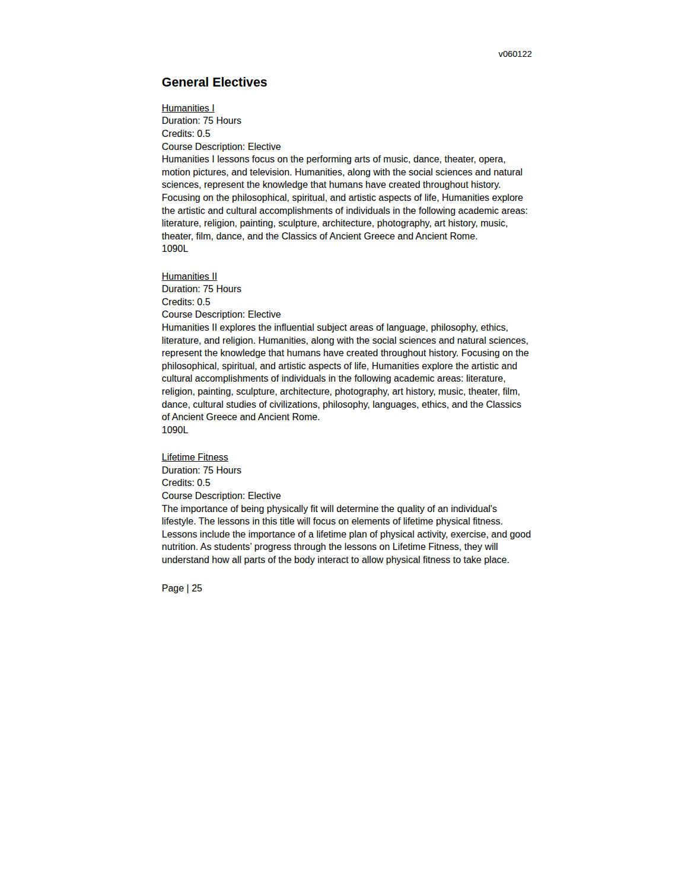v060122
General Electives
Humanities I
Duration: 75 Hours
Credits: 0.5
Course Description: Elective
Humanities I lessons focus on the performing arts of music, dance, theater, opera, motion pictures, and television. Humanities, along with the social sciences and natural sciences, represent the knowledge that humans have created throughout history. Focusing on the philosophical, spiritual, and artistic aspects of life, Humanities explore the artistic and cultural accomplishments of individuals in the following academic areas: literature, religion, painting, sculpture, architecture, photography, art history, music, theater, film, dance, and the Classics of Ancient Greece and Ancient Rome.
1090L
Humanities II
Duration: 75 Hours
Credits: 0.5
Course Description: Elective
Humanities II explores the influential subject areas of language, philosophy, ethics, literature, and religion. Humanities, along with the social sciences and natural sciences, represent the knowledge that humans have created throughout history. Focusing on the philosophical, spiritual, and artistic aspects of life, Humanities explore the artistic and cultural accomplishments of individuals in the following academic areas: literature, religion, painting, sculpture, architecture, photography, art history, music, theater, film, dance, cultural studies of civilizations, philosophy, languages, ethics, and the Classics of Ancient Greece and Ancient Rome.
1090L
Lifetime Fitness
Duration: 75 Hours
Credits: 0.5
Course Description: Elective
The importance of being physically fit will determine the quality of an individual's lifestyle. The lessons in this title will focus on elements of lifetime physical fitness. Lessons include the importance of a lifetime plan of physical activity, exercise, and good nutrition. As students’ progress through the lessons on Lifetime Fitness, they will understand how all parts of the body interact to allow physical fitness to take place.
Page | 25